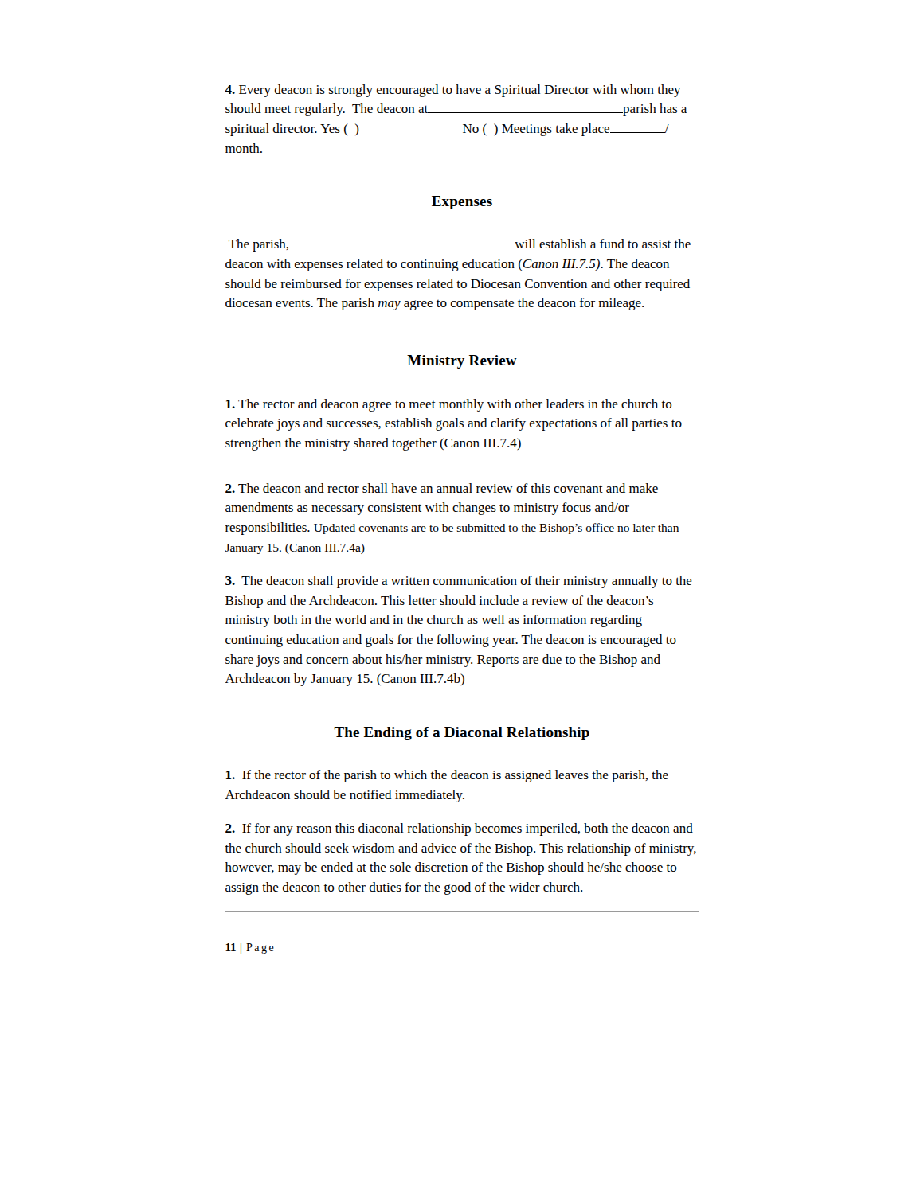4. Every deacon is strongly encouraged to have a Spiritual Director with whom they should meet regularly. The deacon at parish has a spiritual director. Yes ( ) No ( ) Meetings take place / month.
Expenses
The parish, will establish a fund to assist the deacon with expenses related to continuing education (Canon III.7.5). The deacon should be reimbursed for expenses related to Diocesan Convention and other required diocesan events. The parish may agree to compensate the deacon for mileage.
Ministry Review
1. The rector and deacon agree to meet monthly with other leaders in the church to celebrate joys and successes, establish goals and clarify expectations of all parties to strengthen the ministry shared together (Canon III.7.4)
2. The deacon and rector shall have an annual review of this covenant and make amendments as necessary consistent with changes to ministry focus and/or responsibilities. Updated covenants are to be submitted to the Bishop’s office no later than January 15. (Canon III.7.4a)
3. The deacon shall provide a written communication of their ministry annually to the Bishop and the Archdeacon. This letter should include a review of the deacon’s ministry both in the world and in the church as well as information regarding continuing education and goals for the following year. The deacon is encouraged to share joys and concern about his/her ministry. Reports are due to the Bishop and Archdeacon by January 15. (Canon III.7.4b)
The Ending of a Diaconal Relationship
1. If the rector of the parish to which the deacon is assigned leaves the parish, the Archdeacon should be notified immediately.
2. If for any reason this diaconal relationship becomes imperiled, both the deacon and the church should seek wisdom and advice of the Bishop. This relationship of ministry, however, may be ended at the sole discretion of the Bishop should he/she choose to assign the deacon to other duties for the good of the wider church.
11 | Page